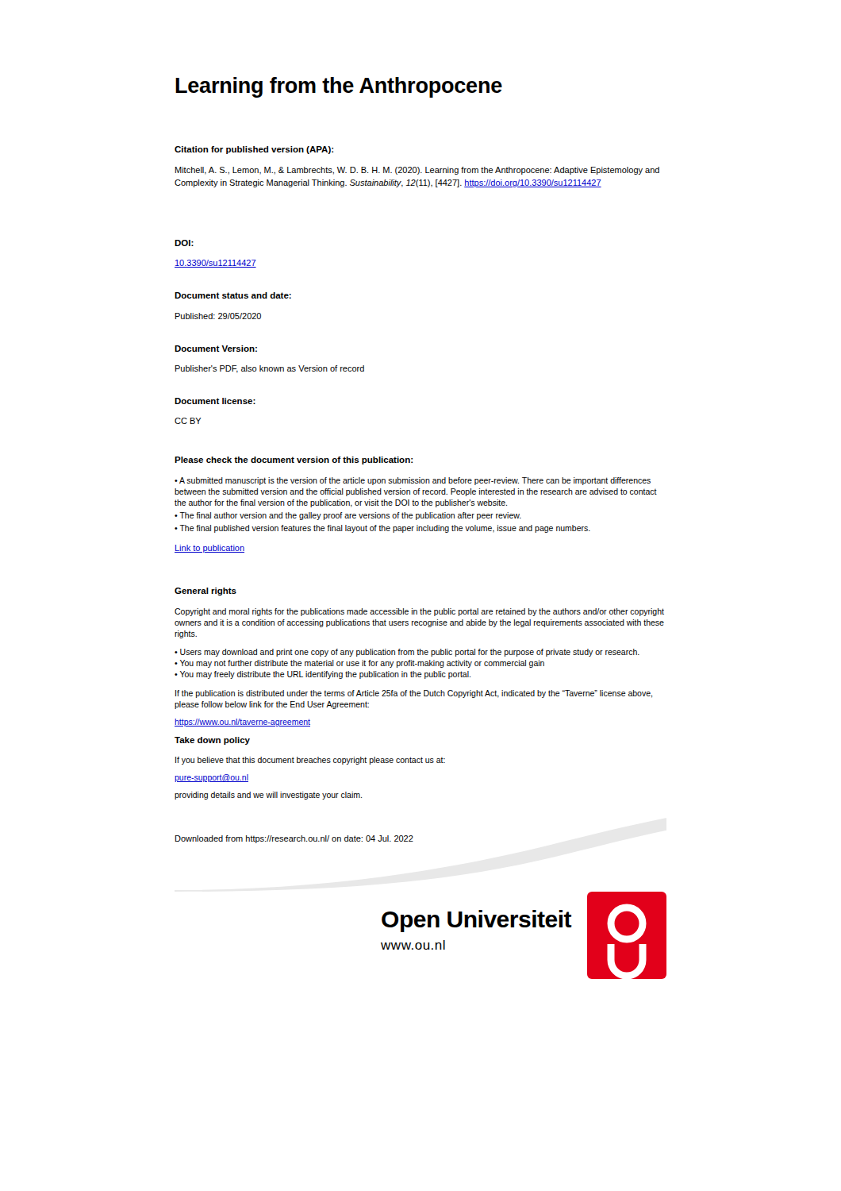Learning from the Anthropocene
Citation for published version (APA):
Mitchell, A. S., Lemon, M., & Lambrechts, W. D. B. H. M. (2020). Learning from the Anthropocene: Adaptive Epistemology and Complexity in Strategic Managerial Thinking. Sustainability, 12(11), [4427]. https://doi.org/10.3390/su12114427
DOI:
10.3390/su12114427
Document status and date:
Published: 29/05/2020
Document Version:
Publisher's PDF, also known as Version of record
Document license:
CC BY
Please check the document version of this publication:
• A submitted manuscript is the version of the article upon submission and before peer-review. There can be important differences between the submitted version and the official published version of record. People interested in the research are advised to contact the author for the final version of the publication, or visit the DOI to the publisher's website.
• The final author version and the galley proof are versions of the publication after peer review.
• The final published version features the final layout of the paper including the volume, issue and page numbers.
Link to publication
General rights
Copyright and moral rights for the publications made accessible in the public portal are retained by the authors and/or other copyright owners and it is a condition of accessing publications that users recognise and abide by the legal requirements associated with these rights.
• Users may download and print one copy of any publication from the public portal for the purpose of private study or research.
• You may not further distribute the material or use it for any profit-making activity or commercial gain
• You may freely distribute the URL identifying the publication in the public portal.
If the publication is distributed under the terms of Article 25fa of the Dutch Copyright Act, indicated by the “Taverne” license above, please follow below link for the End User Agreement:
https://www.ou.nl/taverne-agreement
Take down policy
If you believe that this document breaches copyright please contact us at:
pure-support@ou.nl
providing details and we will investigate your claim.
Downloaded from https://research.ou.nl/ on date: 04 Jul. 2022
Open Universiteit
www.ou.nl